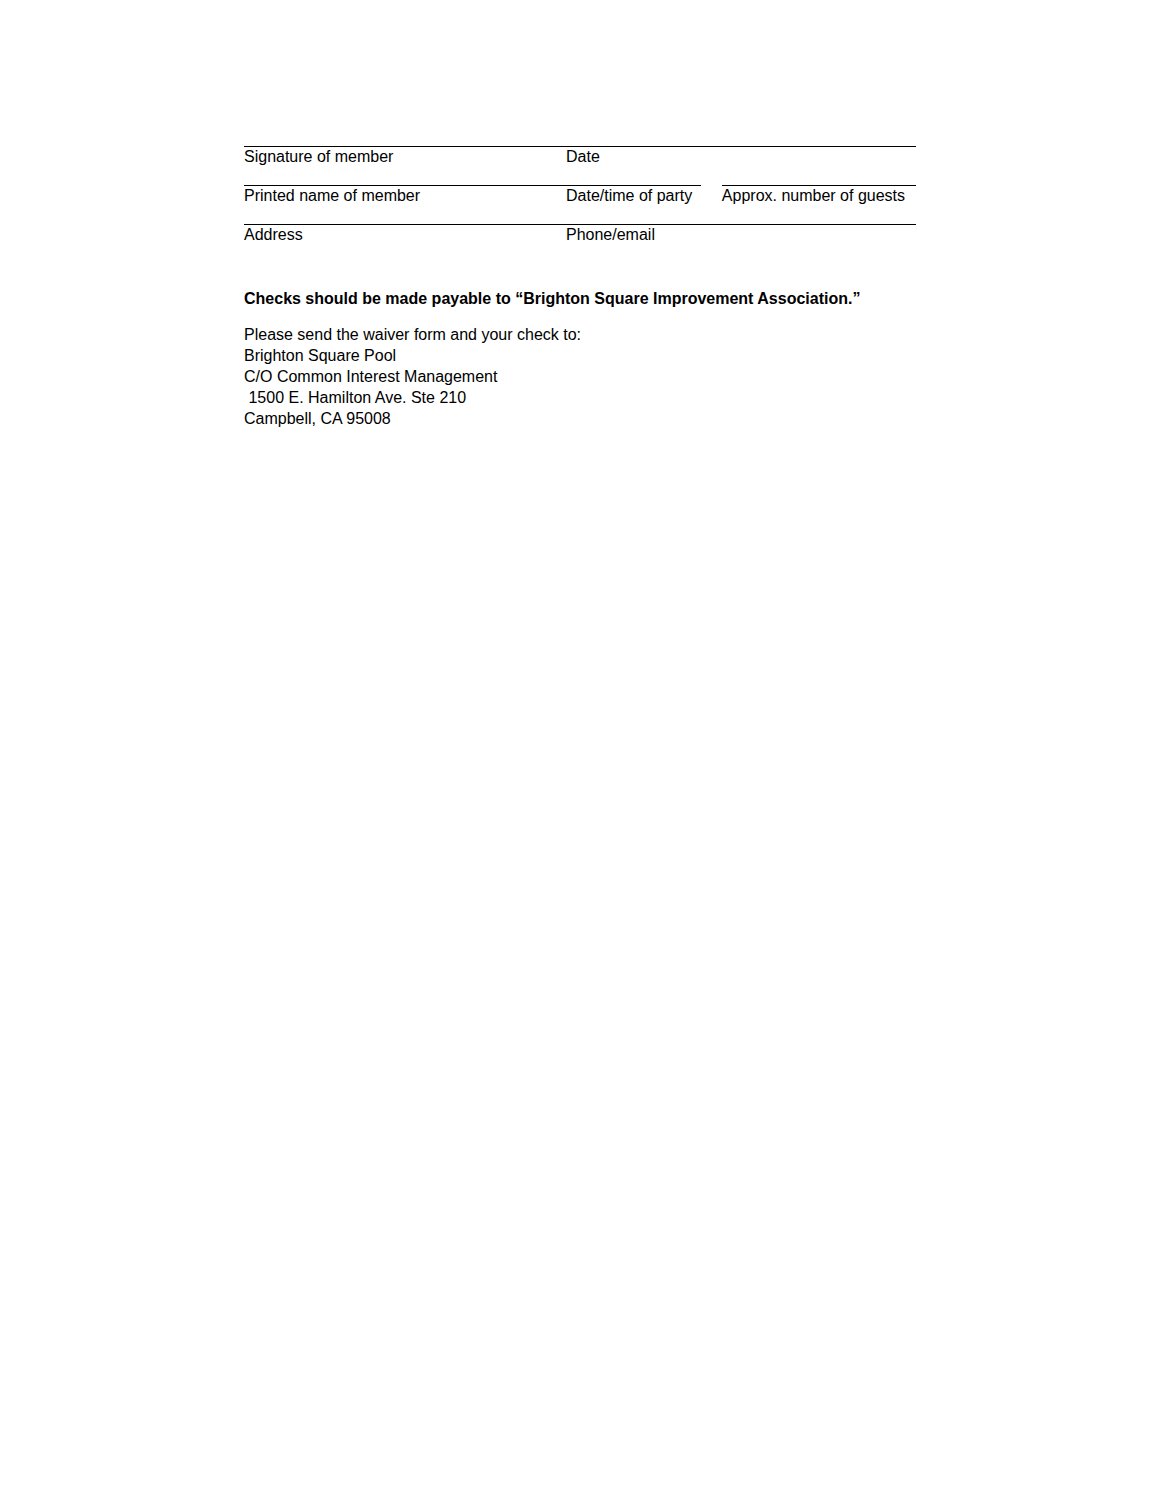| Signature of member | Date |
| Printed name of member | / Date/time of party / Approx. number of guests / |
| Address | Phone/email |
Checks should be made payable to “Brighton Square Improvement Association.”
Please send the waiver form and your check to:
Brighton Square Pool
C/O Common Interest Management
1500 E. Hamilton Ave. Ste 210
Campbell, CA 95008